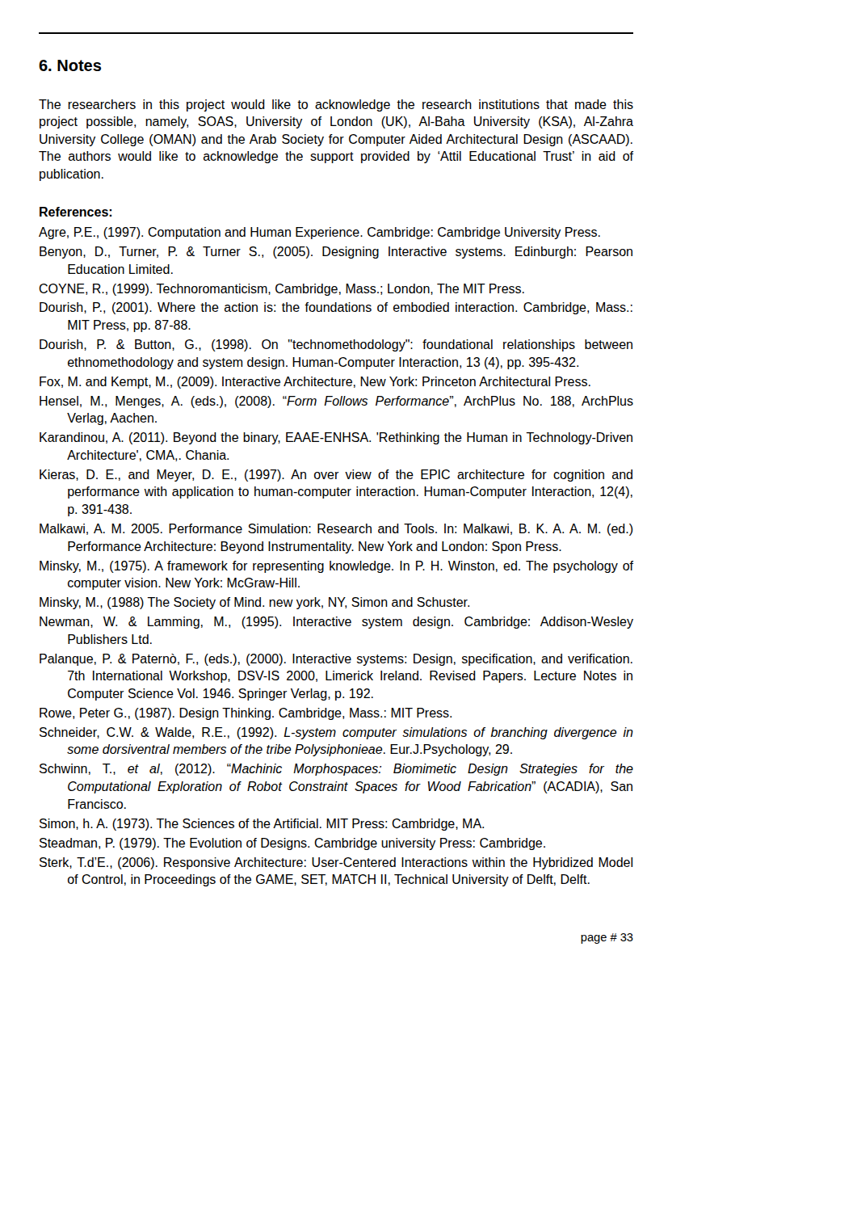6. Notes
The researchers in this project would like to acknowledge the research institutions that made this project possible, namely, SOAS, University of London (UK), Al-Baha University (KSA), Al-Zahra University College (OMAN) and the Arab Society for Computer Aided Architectural Design (ASCAAD). The authors would like to acknowledge the support provided by ‘Attil Educational Trust’ in aid of publication.
References:
Agre, P.E., (1997). Computation and Human Experience. Cambridge: Cambridge University Press.
Benyon, D., Turner, P. & Turner S., (2005). Designing Interactive systems. Edinburgh: Pearson Education Limited.
COYNE, R., (1999). Technoromanticism, Cambridge, Mass.; London, The MIT Press.
Dourish, P., (2001). Where the action is: the foundations of embodied interaction. Cambridge, Mass.: MIT Press, pp. 87-88.
Dourish, P. & Button, G., (1998). On "technomethodology": foundational relationships between ethnomethodology and system design. Human-Computer Interaction, 13 (4), pp. 395-432.
Fox, M. and Kempt, M., (2009). Interactive Architecture, New York: Princeton Architectural Press.
Hensel, M., Menges, A. (eds.), (2008). “Form Follows Performance”, ArchPlus No. 188, ArchPlus Verlag, Aachen.
Karandinou, A. (2011). Beyond the binary, EAAE-ENHSA. 'Rethinking the Human in Technology-Driven Architecture', CMA,. Chania.
Kieras, D. E., and Meyer, D. E., (1997). An over view of the EPIC architecture for cognition and performance with application to human-computer interaction. Human-Computer Interaction, 12(4), p. 391-438.
Malkawi, A. M. 2005. Performance Simulation: Research and Tools. In: Malkawi, B. K. A. A. M. (ed.) Performance Architecture: Beyond Instrumentality. New York and London: Spon Press.
Minsky, M., (1975). A framework for representing knowledge. In P. H. Winston, ed. The psychology of computer vision. New York: McGraw-Hill.
Minsky, M., (1988) The Society of Mind. new york, NY, Simon and Schuster.
Newman, W. & Lamming, M., (1995). Interactive system design. Cambridge: Addison-Wesley Publishers Ltd.
Palanque, P. & Paternò, F., (eds.), (2000). Interactive systems: Design, specification, and verification. 7th International Workshop, DSV-IS 2000, Limerick Ireland. Revised Papers. Lecture Notes in Computer Science Vol. 1946. Springer Verlag, p. 192.
Rowe, Peter G., (1987). Design Thinking. Cambridge, Mass.: MIT Press.
Schneider, C.W. & Walde, R.E., (1992). L-system computer simulations of branching divergence in some dorsiventral members of the tribe Polysiphonieae. Eur.J.Psychology, 29.
Schwinn, T., et al, (2012). “Machinic Morphospaces: Biomimetic Design Strategies for the Computational Exploration of Robot Constraint Spaces for Wood Fabrication” (ACADIA), San Francisco.
Simon, h. A. (1973). The Sciences of the Artificial. MIT Press: Cambridge, MA.
Steadman, P. (1979). The Evolution of Designs. Cambridge university Press: Cambridge.
Sterk, T.d’E., (2006). Responsive Architecture: User-Centered Interactions within the Hybridized Model of Control, in Proceedings of the GAME, SET, MATCH II, Technical University of Delft, Delft.
page # 33